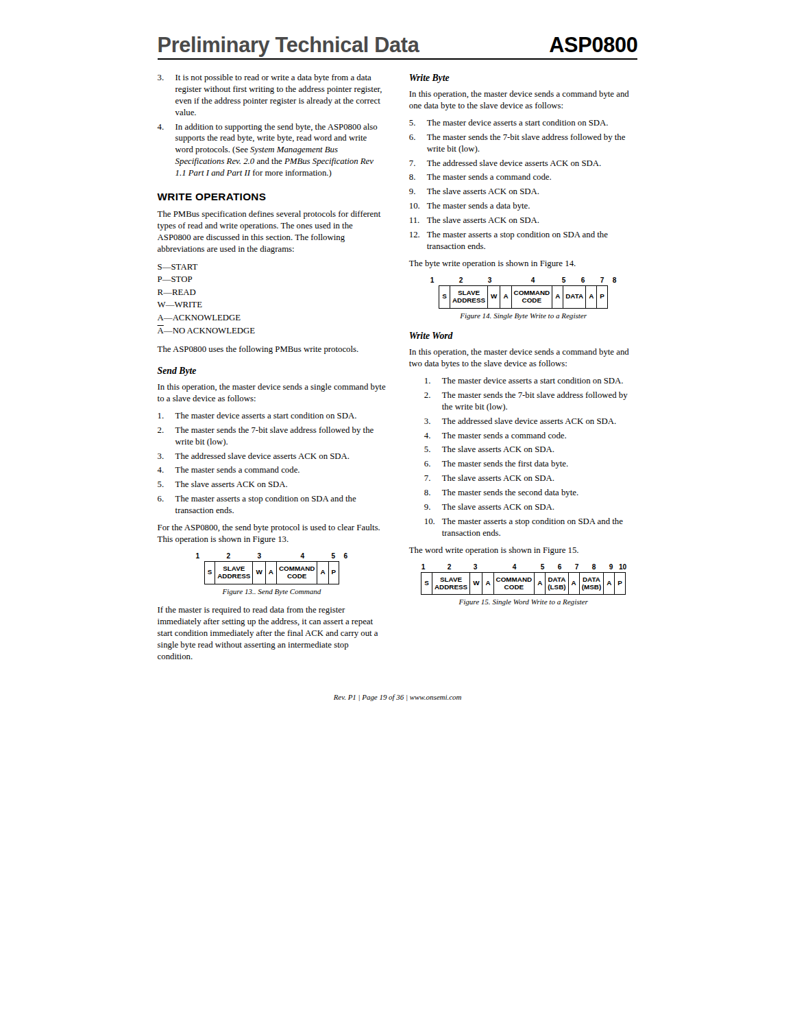Preliminary Technical Data
ASP0800
3. It is not possible to read or write a data byte from a data register without first writing to the address pointer register, even if the address pointer register is already at the correct value.
4. In addition to supporting the send byte, the ASP0800 also supports the read byte, write byte, read word and write word protocols. (See System Management Bus Specifications Rev. 2.0 and the PMBus Specification Rev 1.1 Part I and Part II for more information.)
WRITE OPERATIONS
The PMBus specification defines several protocols for different types of read and write operations. The ones used in the ASP0800 are discussed in this section. The following abbreviations are used in the diagrams:
S—START
P—STOP
R—READ
W—WRITE
A—ACKNOWLEDGE
A—NO ACKNOWLEDGE
The ASP0800 uses the following PMBus write protocols.
Send Byte
In this operation, the master device sends a single command byte to a slave device as follows:
1. The master device asserts a start condition on SDA.
2. The master sends the 7-bit slave address followed by the write bit (low).
3. The addressed slave device asserts ACK on SDA.
4. The master sends a command code.
5. The slave asserts ACK on SDA.
6. The master asserts a stop condition on SDA and the transaction ends.
For the ASP0800, the send byte protocol is used to clear Faults. This operation is shown in Figure 13.
| 1 | 2 | 3 | | 4 | 5 | 6 |
| S | SLAVE ADDRESS | W | A | COMMAND CODE | A | P |
Figure 13.. Send Byte Command
If the master is required to read data from the register immediately after setting up the address, it can assert a repeat start condition immediately after the final ACK and carry out a single byte read without asserting an intermediate stop condition.
Write Byte
In this operation, the master device sends a command byte and one data byte to the slave device as follows:
5. The master device asserts a start condition on SDA.
6. The master sends the 7-bit slave address followed by the write bit (low).
7. The addressed slave device asserts ACK on SDA.
8. The master sends a command code.
9. The slave asserts ACK on SDA.
10. The master sends a data byte.
11. The slave asserts ACK on SDA.
12. The master asserts a stop condition on SDA and the transaction ends.
The byte write operation is shown in Figure 14.
| 1 | 2 | 3 | | 4 | 5 | 6 | 7 | 8 |
| S | SLAVE ADDRESS | W | A | COMMAND CODE | A | DATA | A | P |
Figure 14. Single Byte Write to a Register
Write Word
In this operation, the master device sends a command byte and two data bytes to the slave device as follows:
1. The master device asserts a start condition on SDA.
2. The master sends the 7-bit slave address followed by the write bit (low).
3. The addressed slave device asserts ACK on SDA.
4. The master sends a command code.
5. The slave asserts ACK on SDA.
6. The master sends the first data byte.
7. The slave asserts ACK on SDA.
8. The master sends the second data byte.
9. The slave asserts ACK on SDA.
10. The master asserts a stop condition on SDA and the transaction ends.
The word write operation is shown in Figure 15.
| 1 | 2 | 3 | | 4 | 5 | 6 | 7 | 8 | 9 | 10 |
| S | SLAVE ADDRESS | W | A | COMMAND CODE | A | DATA (LSB) | A | DATA (MSB) | A | P |
Figure 15. Single Word Write to a Register
Rev. P1 | Page 19 of 36 | www.onsemi.com